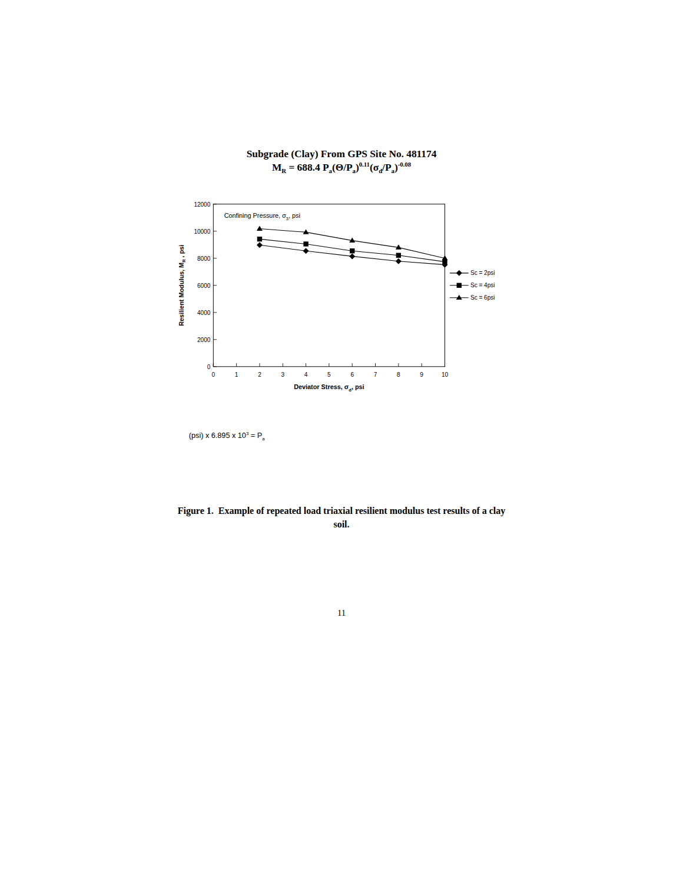Subgrade (Clay) From GPS Site No. 481174
MR = 688.4 Pa(Θ/Pa)0.11(σd/Pa)-0.08
Resilient Modulus vs Deviator Stress 12000 10000 8000 6000 4000 2000 0 0 1 2 3 4 5 6 7 8 9 10 Deviator Stress, σd, psi Resilient Modulus, MR , psi Confining Pressure, σ3, psi Sc = 2psi Sc = 4psi Sc = 6psi
(psi) x 6.895 x 103 = Pa
Figure 1. Example of repeated load triaxial resilient modulus test results of a clay soil.
11